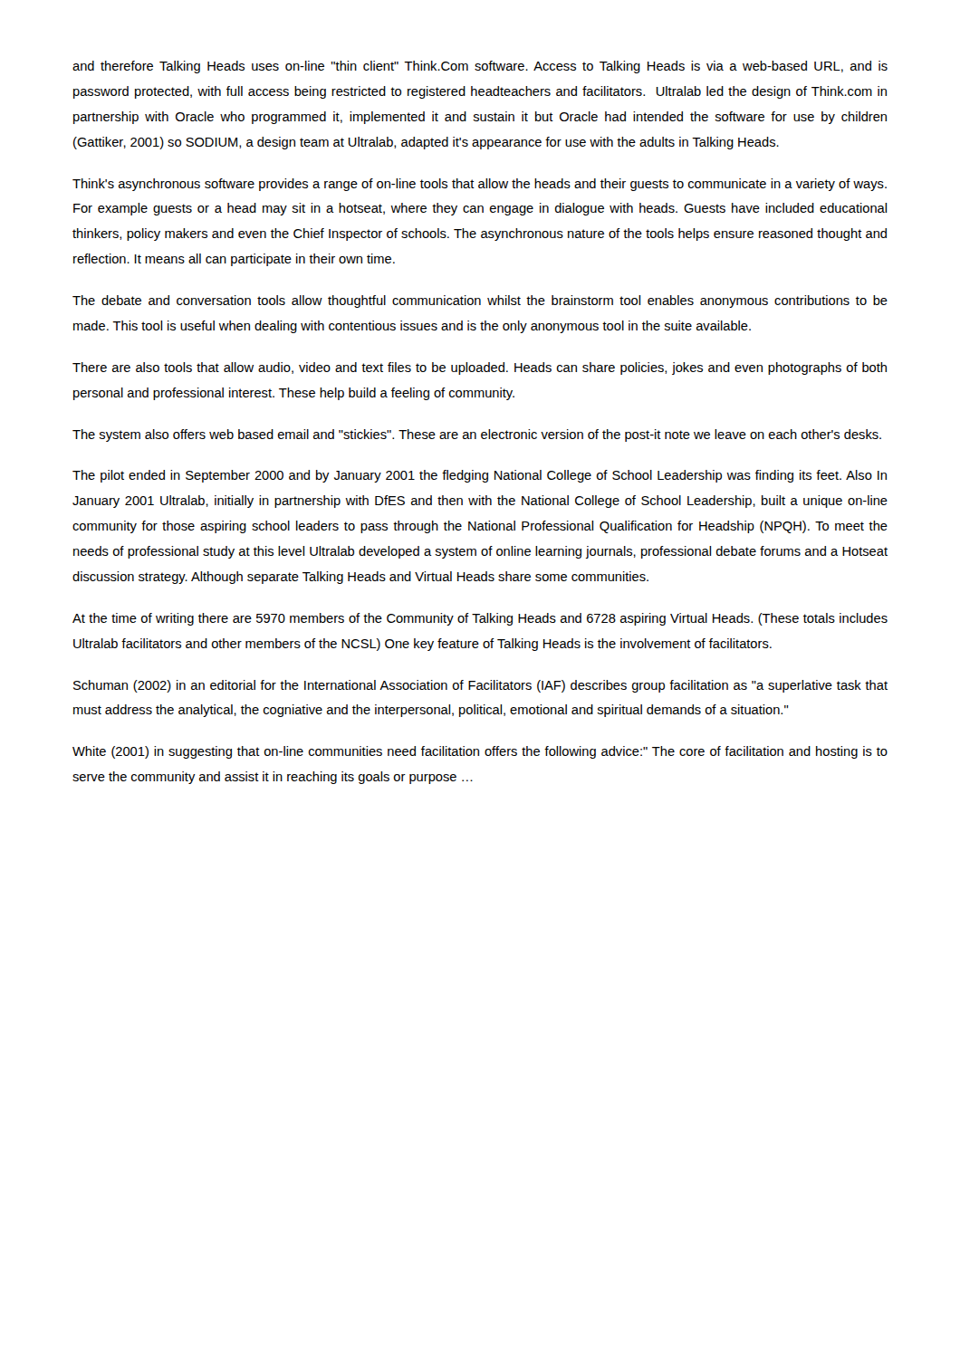and therefore Talking Heads uses on-line "thin client" Think.Com software. Access to Talking Heads is via a web-based URL, and is password protected, with full access being restricted to registered headteachers and facilitators. Ultralab led the design of Think.com in partnership with Oracle who programmed it, implemented it and sustain it but Oracle had intended the software for use by children (Gattiker, 2001) so SODIUM, a design team at Ultralab, adapted it's appearance for use with the adults in Talking Heads.
Think's asynchronous software provides a range of on-line tools that allow the heads and their guests to communicate in a variety of ways. For example guests or a head may sit in a hotseat, where they can engage in dialogue with heads. Guests have included educational thinkers, policy makers and even the Chief Inspector of schools. The asynchronous nature of the tools helps ensure reasoned thought and reflection. It means all can participate in their own time.
The debate and conversation tools allow thoughtful communication whilst the brainstorm tool enables anonymous contributions to be made. This tool is useful when dealing with contentious issues and is the only anonymous tool in the suite available.
There are also tools that allow audio, video and text files to be uploaded. Heads can share policies, jokes and even photographs of both personal and professional interest. These help build a feeling of community.
The system also offers web based email and "stickies". These are an electronic version of the post-it note we leave on each other's desks.
The pilot ended in September 2000 and by January 2001 the fledging National College of School Leadership was finding its feet. Also In January 2001 Ultralab, initially in partnership with DfES and then with the National College of School Leadership, built a unique on-line community for those aspiring school leaders to pass through the National Professional Qualification for Headship (NPQH). To meet the needs of professional study at this level Ultralab developed a system of online learning journals, professional debate forums and a Hotseat discussion strategy. Although separate Talking Heads and Virtual Heads share some communities.
At the time of writing there are 5970 members of the Community of Talking Heads and 6728 aspiring Virtual Heads. (These totals includes Ultralab facilitators and other members of the NCSL) One key feature of Talking Heads is the involvement of facilitators.
Schuman (2002) in an editorial for the International Association of Facilitators (IAF) describes group facilitation as "a superlative task that must address the analytical, the cogniative and the interpersonal, political, emotional and spiritual demands of a situation."
White (2001) in suggesting that on-line communities need facilitation offers the following advice:" The core of facilitation and hosting is to serve the community and assist it in reaching its goals or purpose …